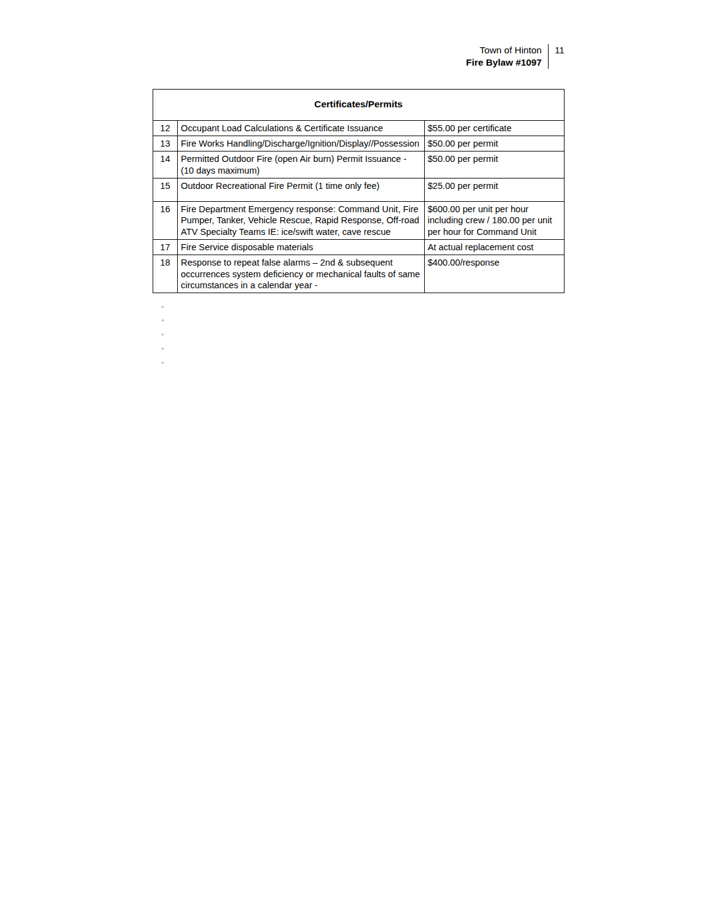Town of Hinton
Fire Bylaw #1097
11
Certificates/Permits
| 12 | Occupant Load Calculations & Certificate Issuance | $55.00 per certificate |
| 13 | Fire Works Handling/Discharge/Ignition/Display//Possession | $50.00 per permit |
| 14 | Permitted Outdoor Fire (open Air burn) Permit Issuance - (10 days maximum) | $50.00 per permit |
| 15 | Outdoor Recreational Fire Permit (1 time only fee) | $25.00 per permit |
| 16 | Fire Department Emergency response: Command Unit, Fire Pumper, Tanker, Vehicle Rescue, Rapid Response, Off-road ATV Specialty Teams IE: ice/swift water, cave rescue | $600.00 per unit per hour including crew / 180.00 per unit per hour for Command Unit |
| 17 | Fire Service disposable materials | At actual replacement cost |
| 18 | Response to repeat false alarms – 2nd & subsequent occurrences system deficiency or mechanical faults of same circumstances in a calendar year - | $400.00/response |
• • • • •